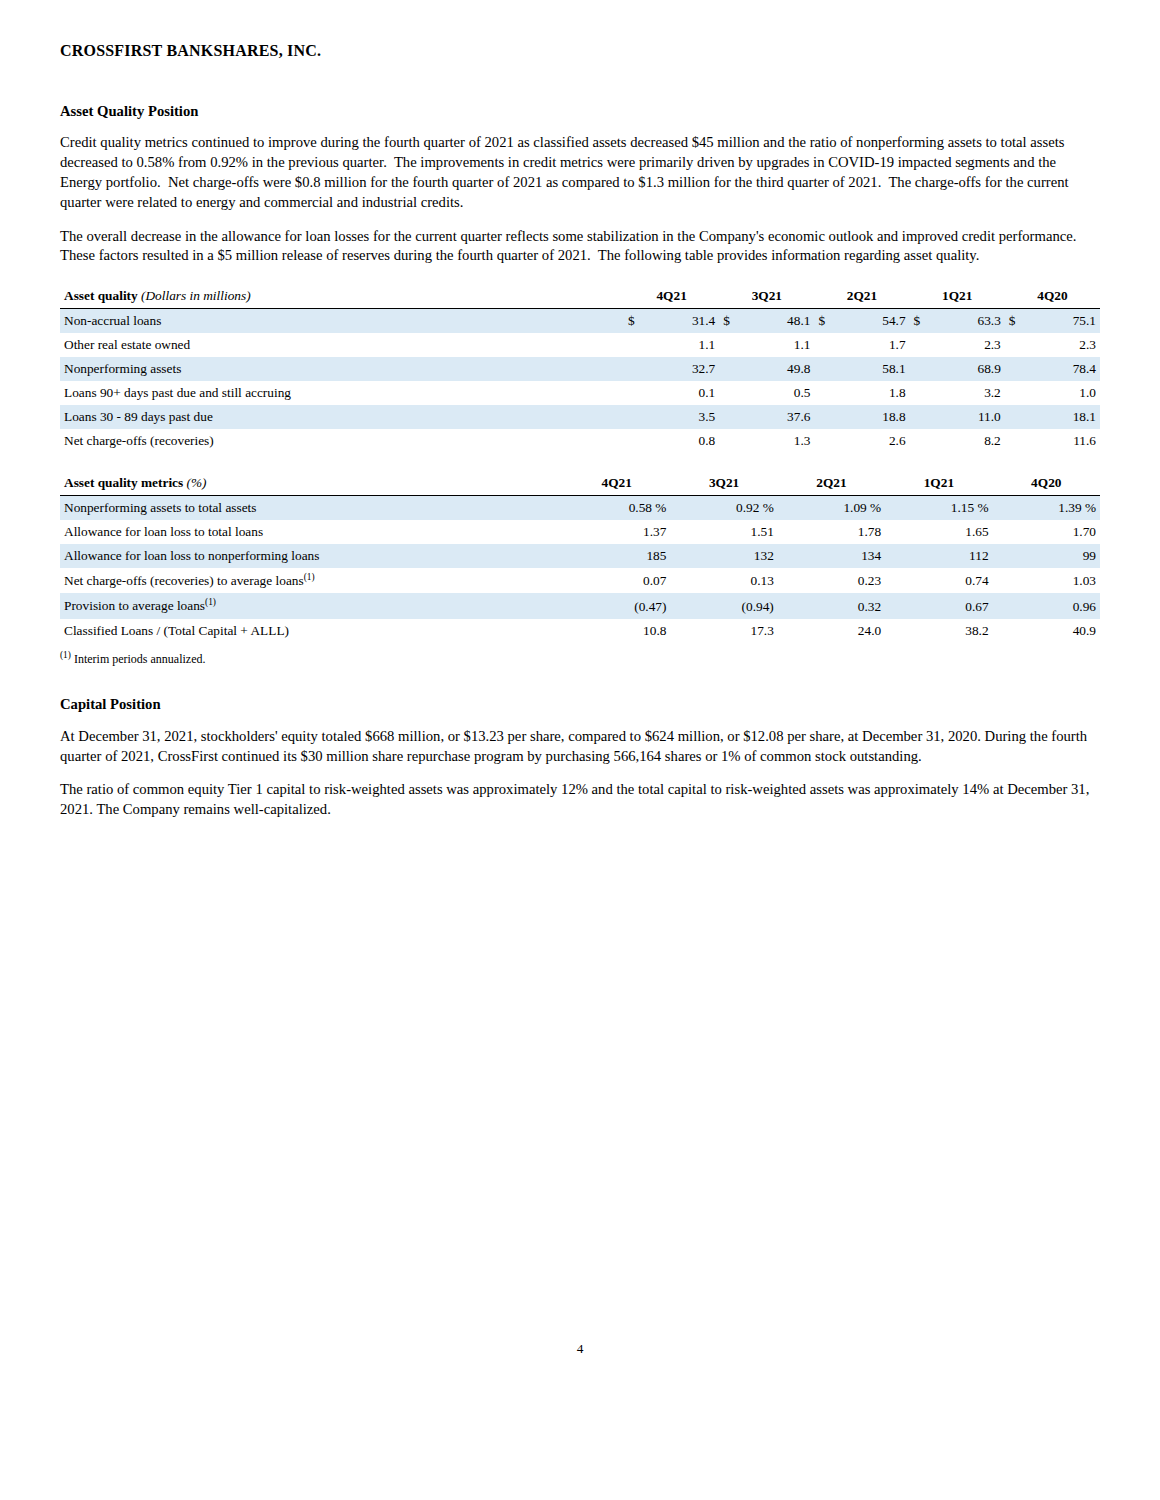CROSSFIRST BANKSHARES, INC.
Asset Quality Position
Credit quality metrics continued to improve during the fourth quarter of 2021 as classified assets decreased $45 million and the ratio of nonperforming assets to total assets decreased to 0.58% from 0.92% in the previous quarter. The improvements in credit metrics were primarily driven by upgrades in COVID-19 impacted segments and the Energy portfolio. Net charge-offs were $0.8 million for the fourth quarter of 2021 as compared to $1.3 million for the third quarter of 2021. The charge-offs for the current quarter were related to energy and commercial and industrial credits.
The overall decrease in the allowance for loan losses for the current quarter reflects some stabilization in the Company's economic outlook and improved credit performance. These factors resulted in a $5 million release of reserves during the fourth quarter of 2021. The following table provides information regarding asset quality.
| Asset quality (Dollars in millions) | 4Q21 | 3Q21 | 2Q21 | 1Q21 | 4Q20 |
| --- | --- | --- | --- | --- | --- |
| Non-accrual loans | $ | 31.4 | $ | 48.1 | $ | 54.7 | $ | 63.3 | $ | 75.1 |
| Other real estate owned | | 1.1 | | 1.1 | | 1.7 | | 2.3 | | 2.3 |
| Nonperforming assets | | 32.7 | | 49.8 | | 58.1 | | 68.9 | | 78.4 |
| Loans 90+ days past due and still accruing | | 0.1 | | 0.5 | | 1.8 | | 3.2 | | 1.0 |
| Loans 30 - 89 days past due | | 3.5 | | 37.6 | | 18.8 | | 11.0 | | 18.1 |
| Net charge-offs (recoveries) | | 0.8 | | 1.3 | | 2.6 | | 8.2 | | 11.6 |
| Asset quality metrics (%) | 4Q21 | 3Q21 | 2Q21 | 1Q21 | 4Q20 |
| --- | --- | --- | --- | --- | --- |
| Nonperforming assets to total assets | | 0.58 % | | 0.92 % | | 1.09 % | | 1.15 % | | 1.39 % |
| Allowance for loan loss to total loans | | 1.37 | | 1.51 | | 1.78 | | 1.65 | | 1.70 |
| Allowance for loan loss to nonperforming loans | | 185 | | 132 | | 134 | | 112 | | 99 |
| Net charge-offs (recoveries) to average loans (1) | | 0.07 | | 0.13 | | 0.23 | | 0.74 | | 1.03 |
| Provision to average loans (1) | | (0.47) | | (0.94) | | 0.32 | | 0.67 | | 0.96 |
| Classified Loans / (Total Capital + ALLL) | | 10.8 | | 17.3 | | 24.0 | | 38.2 | | 40.9 |
(1) Interim periods annualized.
Capital Position
At December 31, 2021, stockholders' equity totaled $668 million, or $13.23 per share, compared to $624 million, or $12.08 per share, at December 31, 2020. During the fourth quarter of 2021, CrossFirst continued its $30 million share repurchase program by purchasing 566,164 shares or 1% of common stock outstanding.
The ratio of common equity Tier 1 capital to risk-weighted assets was approximately 12% and the total capital to risk-weighted assets was approximately 14% at December 31, 2021. The Company remains well-capitalized.
4